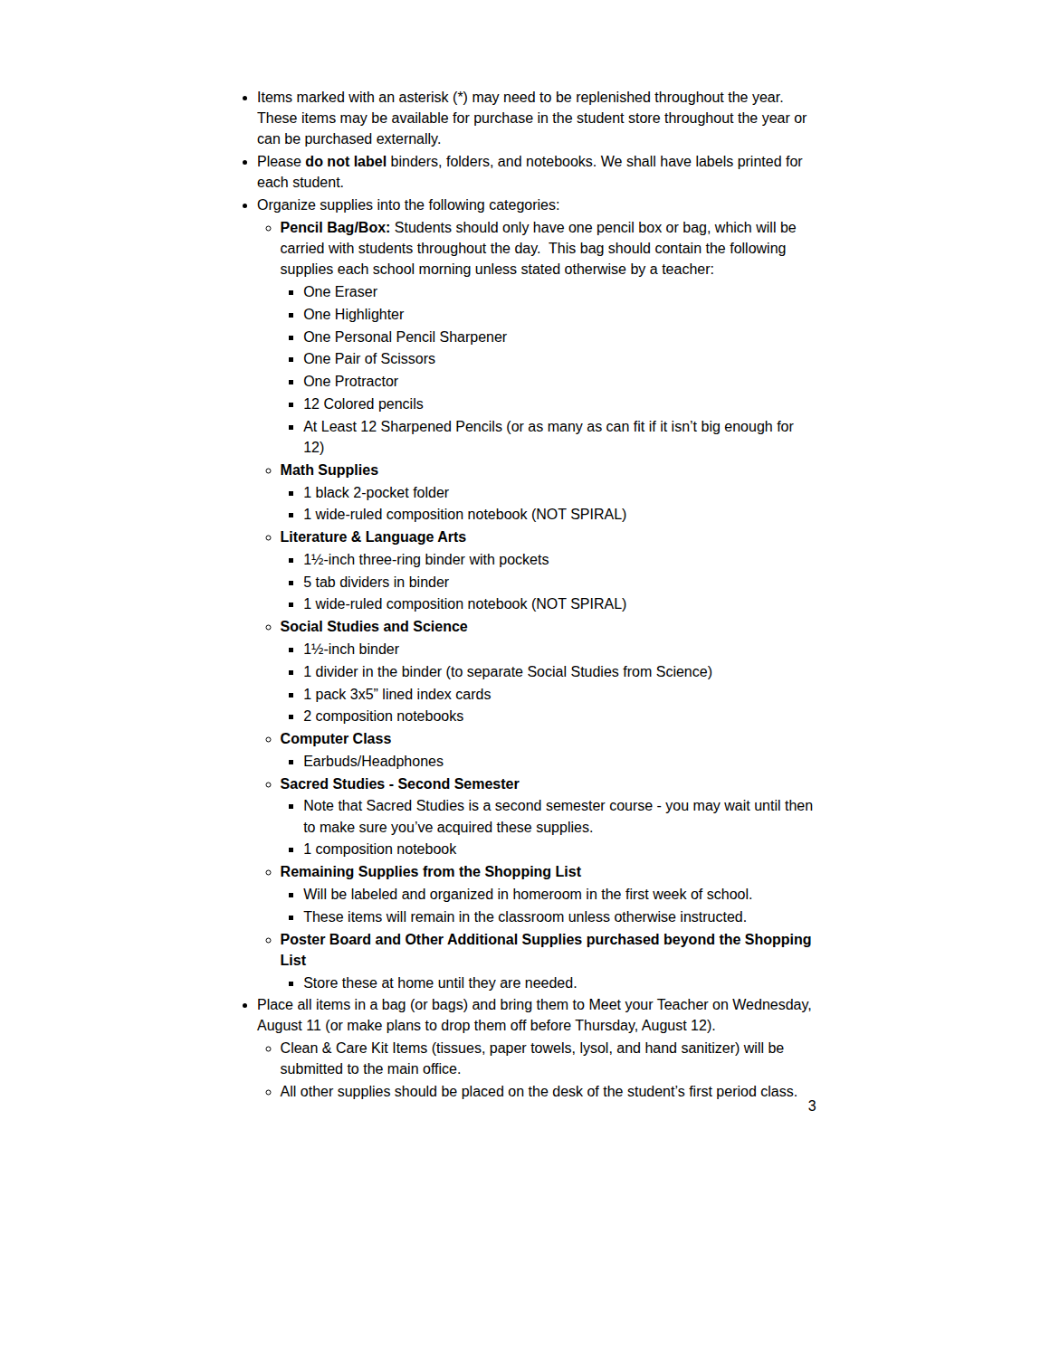Items marked with an asterisk (*) may need to be replenished throughout the year. These items may be available for purchase in the student store throughout the year or can be purchased externally.
Please do not label binders, folders, and notebooks. We shall have labels printed for each student.
Organize supplies into the following categories:
Pencil Bag/Box: Students should only have one pencil box or bag, which will be carried with students throughout the day. This bag should contain the following supplies each school morning unless stated otherwise by a teacher:
One Eraser
One Highlighter
One Personal Pencil Sharpener
One Pair of Scissors
One Protractor
12 Colored pencils
At Least 12 Sharpened Pencils (or as many as can fit if it isn’t big enough for 12)
Math Supplies
1 black 2-pocket folder
1 wide-ruled composition notebook (NOT SPIRAL)
Literature & Language Arts
1½-inch three-ring binder with pockets
5 tab dividers in binder
1 wide-ruled composition notebook (NOT SPIRAL)
Social Studies and Science
1½-inch binder
1 divider in the binder (to separate Social Studies from Science)
1 pack 3x5” lined index cards
2 composition notebooks
Computer Class
Earbuds/Headphones
Sacred Studies - Second Semester
Note that Sacred Studies is a second semester course - you may wait until then to make sure you’ve acquired these supplies.
1 composition notebook
Remaining Supplies from the Shopping List
Will be labeled and organized in homeroom in the first week of school.
These items will remain in the classroom unless otherwise instructed.
Poster Board and Other Additional Supplies purchased beyond the Shopping List
Store these at home until they are needed.
Place all items in a bag (or bags) and bring them to Meet your Teacher on Wednesday, August 11 (or make plans to drop them off before Thursday, August 12).
Clean & Care Kit Items (tissues, paper towels, lysol, and hand sanitizer) will be submitted to the main office.
All other supplies should be placed on the desk of the student’s first period class.
3